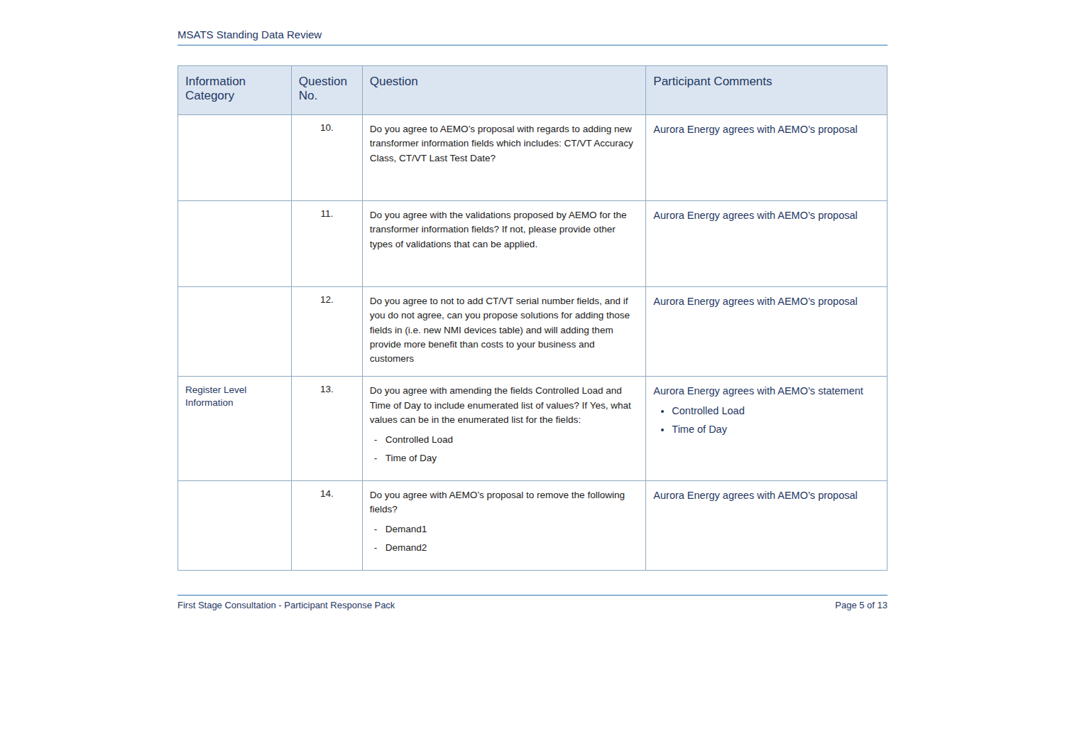MSATS Standing Data Review
| Information Category | Question No. | Question | Participant Comments |
| --- | --- | --- | --- |
| | 10. | Do you agree to AEMO’s proposal with regards to adding new transformer information fields which includes: CT/VT Accuracy Class, CT/VT Last Test Date? | Aurora Energy agrees with AEMO’s proposal |
| | 11. | Do you agree with the validations proposed by AEMO for the transformer information fields? If not, please provide other types of validations that can be applied. | Aurora Energy agrees with AEMO’s proposal |
| | 12. | Do you agree to not to add CT/VT serial number fields, and if you do not agree, can you propose solutions for adding those fields in (i.e. new NMI devices table) and will adding them provide more benefit than costs to your business and customers | Aurora Energy agrees with AEMO’s proposal |
| Register Level Information | 13. | Do you agree with amending the fields Controlled Load and Time of Day to include enumerated list of values? If Yes, what values can be in the enumerated list for the fields: Controlled Load Time of Day | Aurora Energy agrees with AEMO’s statement Controlled Load Time of Day |
| | 14. | Do you agree with AEMO’s proposal to remove the following fields? Demand1 Demand2 | Aurora Energy agrees with AEMO’s proposal |
First Stage Consultation - Participant Response Pack Page 5 of 13